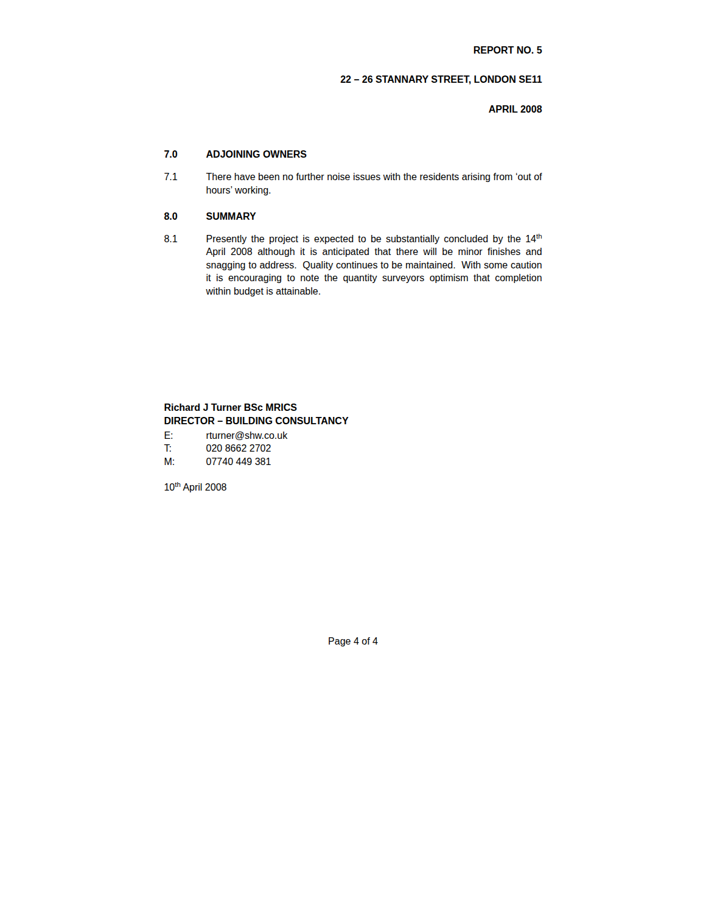REPORT NO. 5
22 – 26 STANNARY STREET, LONDON SE11
APRIL 2008
7.0 ADJOINING OWNERS
7.1
There have been no further noise issues with the residents arising from ‘out of hours’ working.
8.0 SUMMARY
8.1
Presently the project is expected to be substantially concluded by the 14th April 2008 although it is anticipated that there will be minor finishes and snagging to address. Quality continues to be maintained. With some caution it is encouraging to note the quantity surveyors optimism that completion within budget is attainable.
Richard J Turner BSc MRICS
DIRECTOR – BUILDING CONSULTANCY
E: rturner@shw.co.uk
T: 020 8662 2702
M: 07740 449 381
10th April 2008
Page 4 of 4